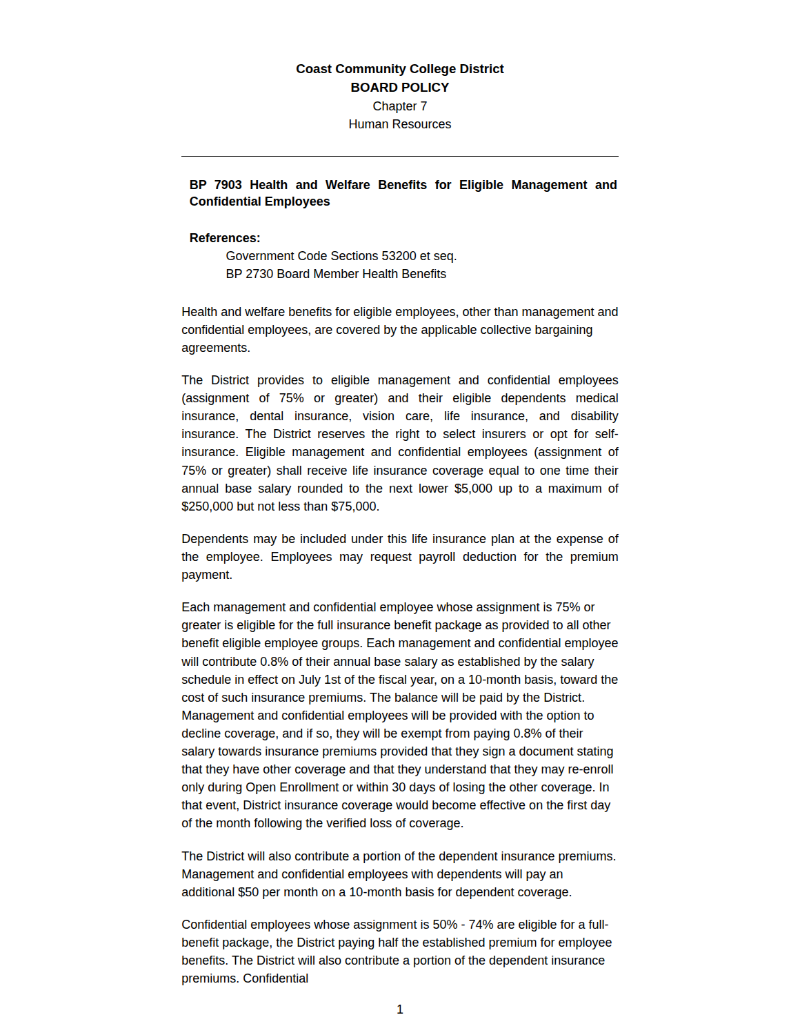Coast Community College District
BOARD POLICY
Chapter 7
Human Resources
BP 7903 Health and Welfare Benefits for Eligible Management and Confidential Employees
References:
Government Code Sections 53200 et seq.
BP 2730 Board Member Health Benefits
Health and welfare benefits for eligible employees, other than management and confidential employees, are covered by the applicable collective bargaining agreements.
The District provides to eligible management and confidential employees (assignment of 75% or greater) and their eligible dependents medical insurance, dental insurance, vision care, life insurance, and disability insurance. The District reserves the right to select insurers or opt for self-insurance. Eligible management and confidential employees (assignment of 75% or greater) shall receive life insurance coverage equal to one time their annual base salary rounded to the next lower $5,000 up to a maximum of $250,000 but not less than $75,000.
Dependents may be included under this life insurance plan at the expense of the employee. Employees may request payroll deduction for the premium payment.
Each management and confidential employee whose assignment is 75% or greater is eligible for the full insurance benefit package as provided to all other benefit eligible employee groups. Each management and confidential employee will contribute 0.8% of their annual base salary as established by the salary schedule in effect on July 1st of the fiscal year, on a 10-month basis, toward the cost of such insurance premiums. The balance will be paid by the District. Management and confidential employees will be provided with the option to decline coverage, and if so, they will be exempt from paying 0.8% of their salary towards insurance premiums provided that they sign a document stating that they have other coverage and that they understand that they may re-enroll only during Open Enrollment or within 30 days of losing the other coverage. In that event, District insurance coverage would become effective on the first day of the month following the verified loss of coverage.
The District will also contribute a portion of the dependent insurance premiums. Management and confidential employees with dependents will pay an additional $50 per month on a 10-month basis for dependent coverage.
Confidential employees whose assignment is 50% - 74% are eligible for a full-benefit package, the District paying half the established premium for employee benefits. The District will also contribute a portion of the dependent insurance premiums. Confidential
1